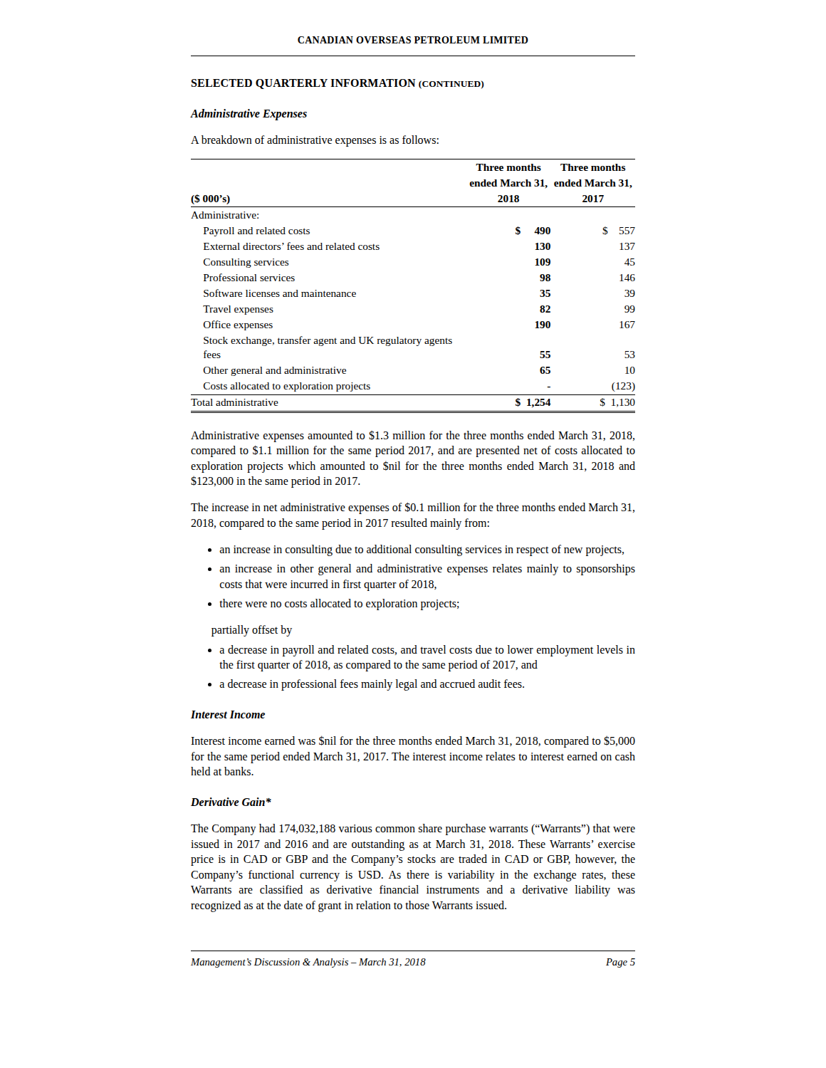CANADIAN OVERSEAS PETROLEUM LIMITED
SELECTED QUARTERLY INFORMATION (CONTINUED)
Administrative Expenses
A breakdown of administrative expenses is as follows:
| | Three months | Three months |
| --- | --- | --- |
| | ended March 31, | ended March 31, |
| ($ 000’s) | 2018 | 2017 |
| Administrative: | | |
| Payroll and related costs | $ 490 | $ 557 |
| External directors’ fees and related costs | 130 | 137 |
| Consulting services | 109 | 45 |
| Professional services | 98 | 146 |
| Software licenses and maintenance | 35 | 39 |
| Travel expenses | 82 | 99 |
| Office expenses | 190 | 167 |
| Stock exchange, transfer agent and UK regulatory agents fees | 55 | 53 |
| Other general and administrative | 65 | 10 |
| Costs allocated to exploration projects | - | (123) |
| Total administrative | $ 1,254 | $ 1,130 |
Administrative expenses amounted to $1.3 million for the three months ended March 31, 2018, compared to $1.1 million for the same period 2017, and are presented net of costs allocated to exploration projects which amounted to $nil for the three months ended March 31, 2018 and $123,000 in the same period in 2017.
The increase in net administrative expenses of $0.1 million for the three months ended March 31, 2018, compared to the same period in 2017 resulted mainly from:
an increase in consulting due to additional consulting services in respect of new projects,
an increase in other general and administrative expenses relates mainly to sponsorships costs that were incurred in first quarter of 2018,
there were no costs allocated to exploration projects;
partially offset by
a decrease in payroll and related costs, and travel costs due to lower employment levels in the first quarter of 2018, as compared to the same period of 2017, and
a decrease in professional fees mainly legal and accrued audit fees.
Interest Income
Interest income earned was $nil for the three months ended March 31, 2018, compared to $5,000 for the same period ended March 31, 2017. The interest income relates to interest earned on cash held at banks.
Derivative Gain*
The Company had 174,032,188 various common share purchase warrants (“Warrants”) that were issued in 2017 and 2016 and are outstanding as at March 31, 2018. These Warrants’ exercise price is in CAD or GBP and the Company’s stocks are traded in CAD or GBP, however, the Company’s functional currency is USD. As there is variability in the exchange rates, these Warrants are classified as derivative financial instruments and a derivative liability was recognized as at the date of grant in relation to those Warrants issued.
Management’s Discussion & Analysis – March 31, 2018
Page 5